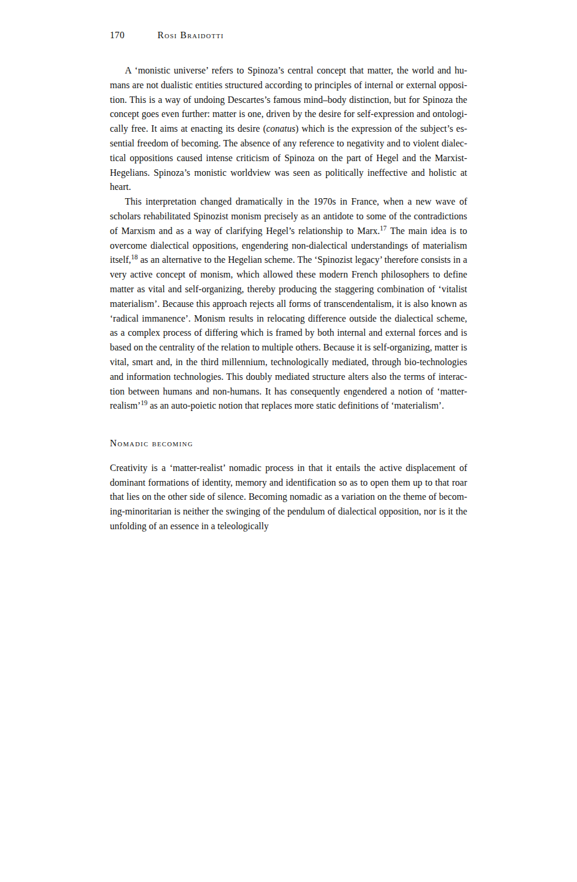170 Rosi Braidotti
A ‘monistic universe’ refers to Spinoza’s central concept that matter, the world and humans are not dualistic entities structured according to principles of internal or external opposition. This is a way of undoing Descartes’s famous mind–body distinction, but for Spinoza the concept goes even further: matter is one, driven by the desire for self-expression and ontologically free. It aims at enacting its desire (conatus) which is the expression of the subject’s essential freedom of becoming. The absence of any reference to negativity and to violent dialectical oppositions caused intense criticism of Spinoza on the part of Hegel and the Marxist-Hegelians. Spinoza’s monistic worldview was seen as politically ineffective and holistic at heart.
This interpretation changed dramatically in the 1970s in France, when a new wave of scholars rehabilitated Spinozist monism precisely as an antidote to some of the contradictions of Marxism and as a way of clarifying Hegel’s relationship to Marx.17 The main idea is to overcome dialectical oppositions, engendering non-dialectical understandings of materialism itself,18 as an alternative to the Hegelian scheme. The ‘Spinozist legacy’ therefore consists in a very active concept of monism, which allowed these modern French philosophers to define matter as vital and self-organizing, thereby producing the staggering combination of ‘vitalist materialism’. Because this approach rejects all forms of transcendentalism, it is also known as ‘radical immanence’. Monism results in relocating difference outside the dialectical scheme, as a complex process of differing which is framed by both internal and external forces and is based on the centrality of the relation to multiple others. Because it is self-organizing, matter is vital, smart and, in the third millennium, technologically mediated, through bio-technologies and information technologies. This doubly mediated structure alters also the terms of interaction between humans and non-humans. It has consequently engendered a notion of ‘matter-realism’19 as an auto-poietic notion that replaces more static definitions of ‘materialism’.
Nomadic becoming
Creativity is a ‘matter-realist’ nomadic process in that it entails the active displacement of dominant formations of identity, memory and identification so as to open them up to that roar that lies on the other side of silence. Becoming nomadic as a variation on the theme of becoming-minoritarian is neither the swinging of the pendulum of dialectical opposition, nor is it the unfolding of an essence in a teleologically